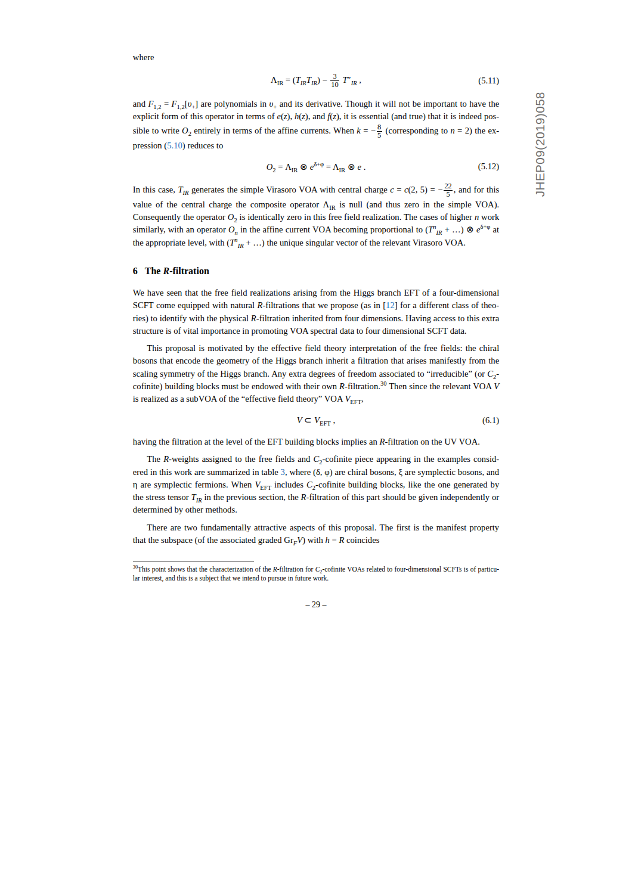JHEP09(2019)058
where
ΛIR = (TIRTIR) − 310 T″IR , (5.11)
and F1,2 = F1,2[υ+] are polynomials in υ+ and its derivative. Though it will not be important to have the explicit form of this operator in terms of e(z), h(z), and f(z), it is essential (and true) that it is indeed possible to write O2 entirely in terms of the affine currents. When k = −85 (corresponding to n = 2) the expression (5.10) reduces to
O2 = ΛIR ⊗ eδ+φ = ΛIR ⊗ e . (5.12)
In this case, TIR generates the simple Virasoro VOA with central charge c = c(2, 5) = −225, and for this value of the central charge the composite operator ΛIR is null (and thus zero in the simple VOA). Consequently the operator O2 is identically zero in this free field realization. The cases of higher n work similarly, with an operator On in the affine current VOA becoming proportional to (TnIR + …) ⊗ eδ+φ at the appropriate level, with (TnIR + …) the unique singular vector of the relevant Virasoro VOA.
6 The R-filtration
We have seen that the free field realizations arising from the Higgs branch EFT of a four-dimensional SCFT come equipped with natural R-filtrations that we propose (as in [12] for a different class of theories) to identify with the physical R-filtration inherited from four dimensions. Having access to this extra structure is of vital importance in promoting VOA spectral data to four dimensional SCFT data.
This proposal is motivated by the effective field theory interpretation of the free fields: the chiral bosons that encode the geometry of the Higgs branch inherit a filtration that arises manifestly from the scaling symmetry of the Higgs branch. Any extra degrees of freedom associated to “irreducible” (or C2-cofinite) building blocks must be endowed with their own R-filtration.30 Then since the relevant VOA V is realized as a subVOA of the “effective field theory” VOA VEFT,
V ⊂ VEFT , (6.1)
having the filtration at the level of the EFT building blocks implies an R-filtration on the UV VOA.
The R-weights assigned to the free fields and C2-cofinite piece appearing in the examples considered in this work are summarized in table 3, where (δ, φ) are chiral bosons, ξ are symplectic bosons, and η are symplectic fermions. When VEFT includes C2-cofinite building blocks, like the one generated by the stress tensor TIR in the previous section, the R-filtration of this part should be given independently or determined by other methods.
There are two fundamentally attractive aspects of this proposal. The first is the manifest property that the subspace (of the associated graded GrFV) with h = R coincides
30This point shows that the characterization of the R-filtration for C2-cofinite VOAs related to four-dimensional SCFTs is of particular interest, and this is a subject that we intend to pursue in future work.
– 29 –